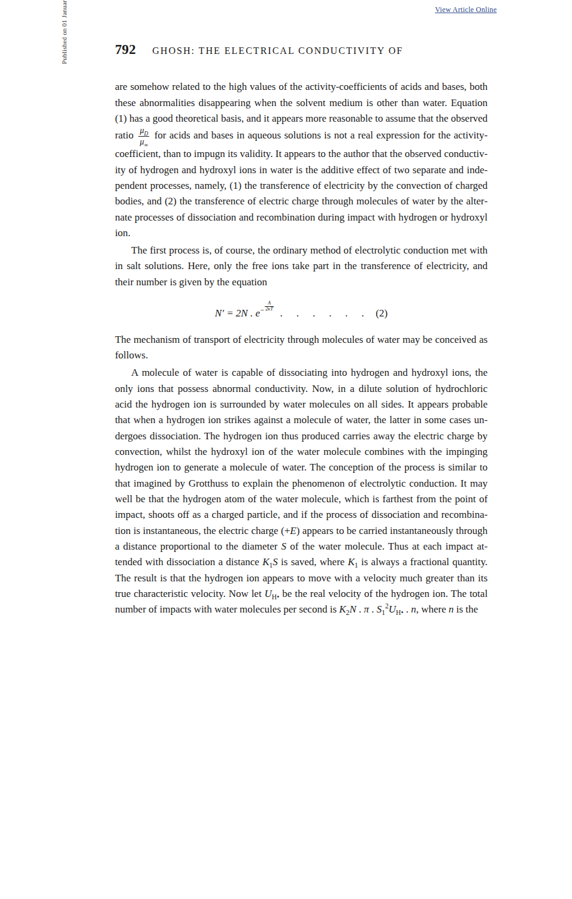View Article Online
Published on 01 January 1918. Downloaded by Northeastern University on 28/10/2014 10:17:23.
792 Ghosh: The Electrical Conductivity of
are somehow related to the high values of the activity-coefficients of acids and bases, both these abnormalities disappearing when the solvent medium is other than water. Equation (1) has a good theoretical basis, and it appears more reasonable to assume that the observed ratio μD μ∞ for acids and bases in aqueous solutions is not a real expression for the activity-coefficient, than to impugn its validity. It appears to the author that the observed conductivity of hydrogen and hydroxyl ions in water is the additive effect of two separate and independent processes, namely, (1) the transference of electricity by the convection of charged bodies, and (2) the transference of electric charge through molecules of water by the alternate processes of dissociation and recombination during impact with hydrogen or hydroxyl ion.
The first process is, of course, the ordinary method of electrolytic conduction met with in salt solutions. Here, only the free ions take part in the transference of electricity, and their number is given by the equation
N′ = 2N . e−A 2κT . . . . . . (2)
The mechanism of transport of electricity through molecules of water may be conceived as follows.
A molecule of water is capable of dissociating into hydrogen and hydroxyl ions, the only ions that possess abnormal conductivity. Now, in a dilute solution of hydrochloric acid the hydrogen ion is surrounded by water molecules on all sides. It appears probable that when a hydrogen ion strikes against a molecule of water, the latter in some cases undergoes dissociation. The hydrogen ion thus produced carries away the electric charge by convection, whilst the hydroxyl ion of the water molecule combines with the impinging hydrogen ion to generate a molecule of water. The conception of the process is similar to that imagined by Grotthuss to explain the phenomenon of electrolytic conduction. It may well be that the hydrogen atom of the water molecule, which is farthest from the point of impact, shoots off as a charged particle, and if the process of dissociation and recombination is instantaneous, the electric charge (+E) appears to be carried instantaneously through a distance proportional to the diameter S of the water molecule. Thus at each impact attended with dissociation a distance K1S is saved, where K1 is always a fractional quantity. The result is that the hydrogen ion appears to move with a velocity much greater than its true characteristic velocity. Now let UH• be the real velocity of the hydrogen ion. The total number of impacts with water molecules per second is K2N . π . S12UH• . n, where n is the